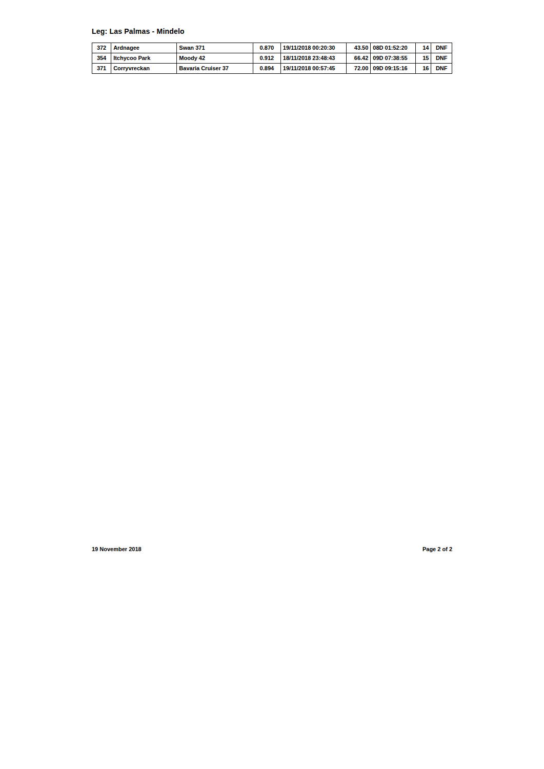Leg: Las Palmas - Mindelo
| 372 | Ardnagee | Swan 371 | 0.870 | 19/11/2018 00:20:30 | 43.50 | 08D 01:52:20 | 14 | DNF |
| 354 | Itchycoo Park | Moody 42 | 0.912 | 18/11/2018 23:48:43 | 66.42 | 09D 07:38:55 | 15 | DNF |
| 371 | Corryvreckan | Bavaria Cruiser 37 | 0.894 | 19/11/2018 00:57:45 | 72.00 | 09D 09:15:16 | 16 | DNF |
19 November 2018 Page 2 of 2